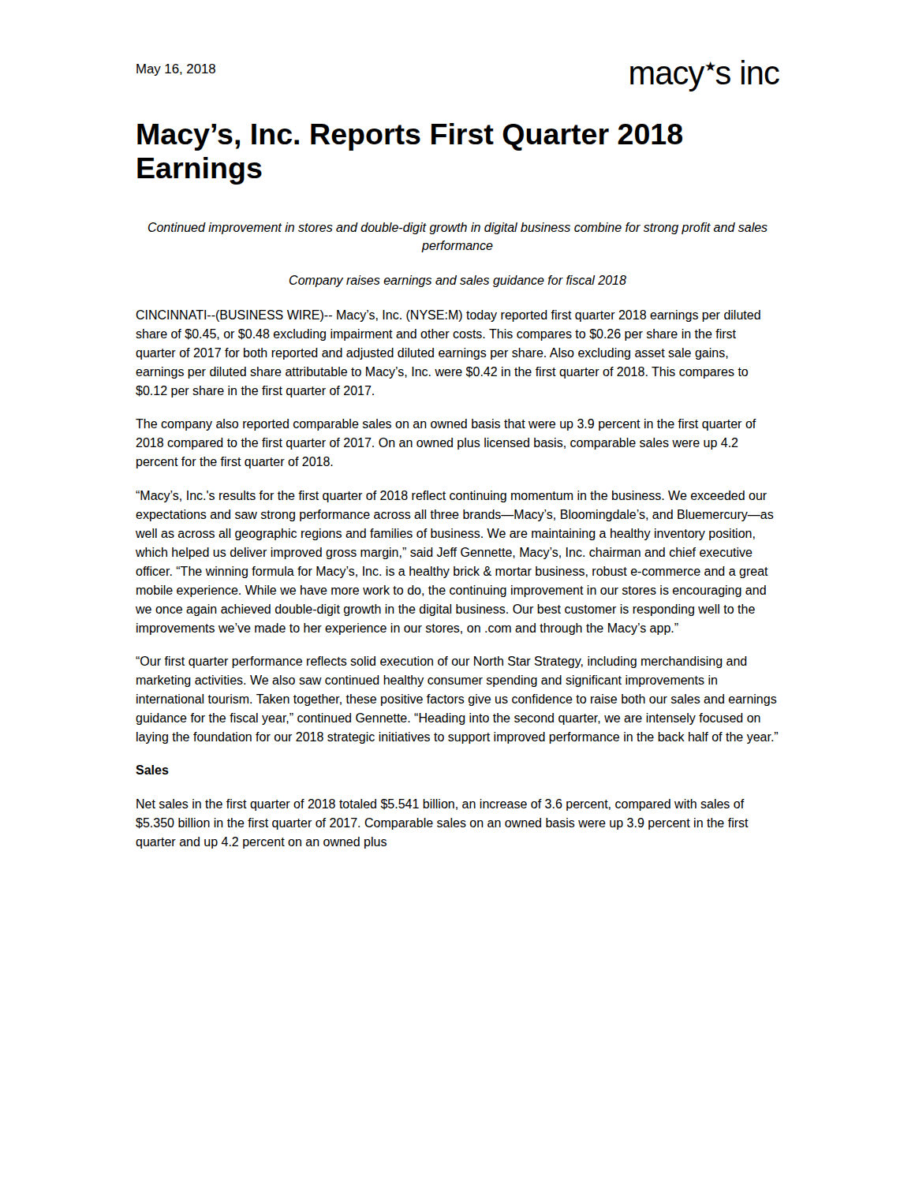May 16, 2018
macy★s inc
Macy’s, Inc. Reports First Quarter 2018 Earnings
Continued improvement in stores and double-digit growth in digital business combine for strong profit and sales performance
Company raises earnings and sales guidance for fiscal 2018
CINCINNATI--(BUSINESS WIRE)-- Macy’s, Inc. (NYSE:M) today reported first quarter 2018 earnings per diluted share of $0.45, or $0.48 excluding impairment and other costs. This compares to $0.26 per share in the first quarter of 2017 for both reported and adjusted diluted earnings per share. Also excluding asset sale gains, earnings per diluted share attributable to Macy’s, Inc. were $0.42 in the first quarter of 2018. This compares to $0.12 per share in the first quarter of 2017.
The company also reported comparable sales on an owned basis that were up 3.9 percent in the first quarter of 2018 compared to the first quarter of 2017. On an owned plus licensed basis, comparable sales were up 4.2 percent for the first quarter of 2018.
“Macy’s, Inc.'s results for the first quarter of 2018 reflect continuing momentum in the business. We exceeded our expectations and saw strong performance across all three brands—Macy’s, Bloomingdale’s, and Bluemercury—as well as across all geographic regions and families of business. We are maintaining a healthy inventory position, which helped us deliver improved gross margin,” said Jeff Gennette, Macy’s, Inc. chairman and chief executive officer. “The winning formula for Macy’s, Inc. is a healthy brick & mortar business, robust e-commerce and a great mobile experience. While we have more work to do, the continuing improvement in our stores is encouraging and we once again achieved double-digit growth in the digital business. Our best customer is responding well to the improvements we’ve made to her experience in our stores, on .com and through the Macy’s app.”
“Our first quarter performance reflects solid execution of our North Star Strategy, including merchandising and marketing activities. We also saw continued healthy consumer spending and significant improvements in international tourism. Taken together, these positive factors give us confidence to raise both our sales and earnings guidance for the fiscal year,” continued Gennette. “Heading into the second quarter, we are intensely focused on laying the foundation for our 2018 strategic initiatives to support improved performance in the back half of the year.”
Sales
Net sales in the first quarter of 2018 totaled $5.541 billion, an increase of 3.6 percent, compared with sales of $5.350 billion in the first quarter of 2017. Comparable sales on an owned basis were up 3.9 percent in the first quarter and up 4.2 percent on an owned plus